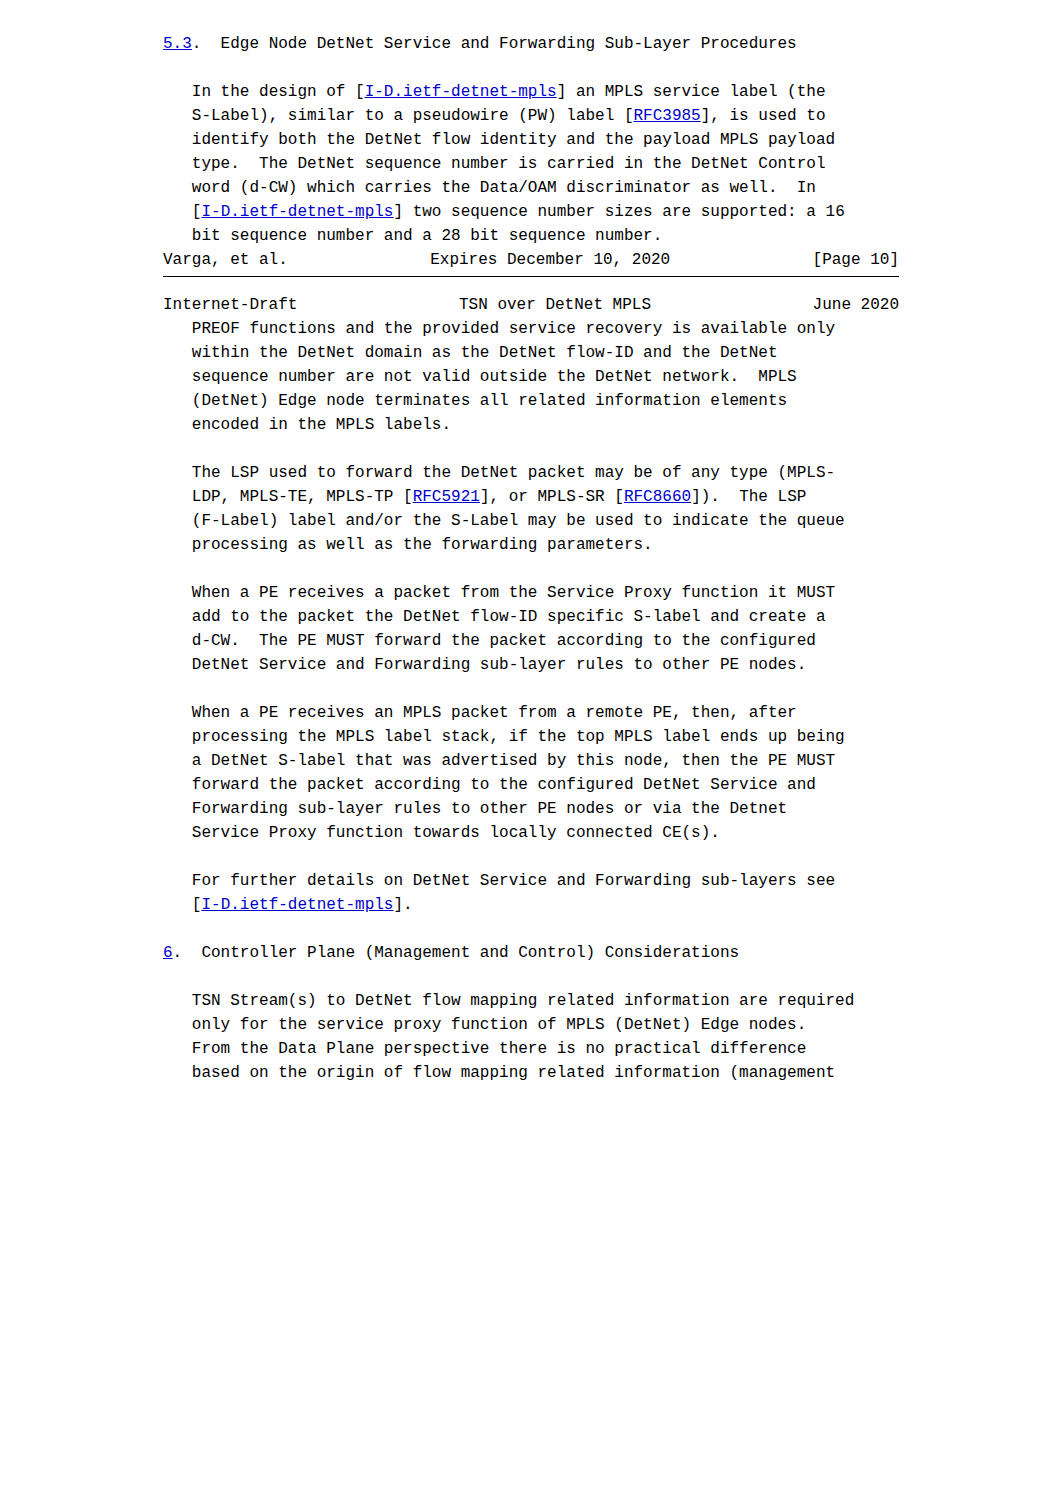5.3.  Edge Node DetNet Service and Forwarding Sub-Layer Procedures

   In the design of [I-D.ietf-detnet-mpls] an MPLS service label (the
   S-Label), similar to a pseudowire (PW) label [RFC3985], is used to
   identify both the DetNet flow identity and the payload MPLS payload
   type.  The DetNet sequence number is carried in the DetNet Control
   word (d-CW) which carries the Data/OAM discriminator as well.  In
   [I-D.ietf-detnet-mpls] two sequence number sizes are supported: a 16
   bit sequence number and a 28 bit sequence number.
Varga, et al. Expires December 10, 2020 [Page 10]
Internet-Draft TSN over DetNet MPLS June 2020
   PREOF functions and the provided service recovery is available only
   within the DetNet domain as the DetNet flow-ID and the DetNet
   sequence number are not valid outside the DetNet network.  MPLS
   (DetNet) Edge node terminates all related information elements
   encoded in the MPLS labels.

   The LSP used to forward the DetNet packet may be of any type (MPLS-
   LDP, MPLS-TE, MPLS-TP [RFC5921], or MPLS-SR [RFC8660]).  The LSP
   (F-Label) label and/or the S-Label may be used to indicate the queue
   processing as well as the forwarding parameters.

   When a PE receives a packet from the Service Proxy function it MUST
   add to the packet the DetNet flow-ID specific S-label and create a
   d-CW.  The PE MUST forward the packet according to the configured
   DetNet Service and Forwarding sub-layer rules to other PE nodes.

   When a PE receives an MPLS packet from a remote PE, then, after
   processing the MPLS label stack, if the top MPLS label ends up being
   a DetNet S-label that was advertised by this node, then the PE MUST
   forward the packet according to the configured DetNet Service and
   Forwarding sub-layer rules to other PE nodes or via the Detnet
   Service Proxy function towards locally connected CE(s).

   For further details on DetNet Service and Forwarding sub-layers see
   [I-D.ietf-detnet-mpls].

6.  Controller Plane (Management and Control) Considerations

   TSN Stream(s) to DetNet flow mapping related information are required
   only for the service proxy function of MPLS (DetNet) Edge nodes.
   From the Data Plane perspective there is no practical difference
   based on the origin of flow mapping related information (management